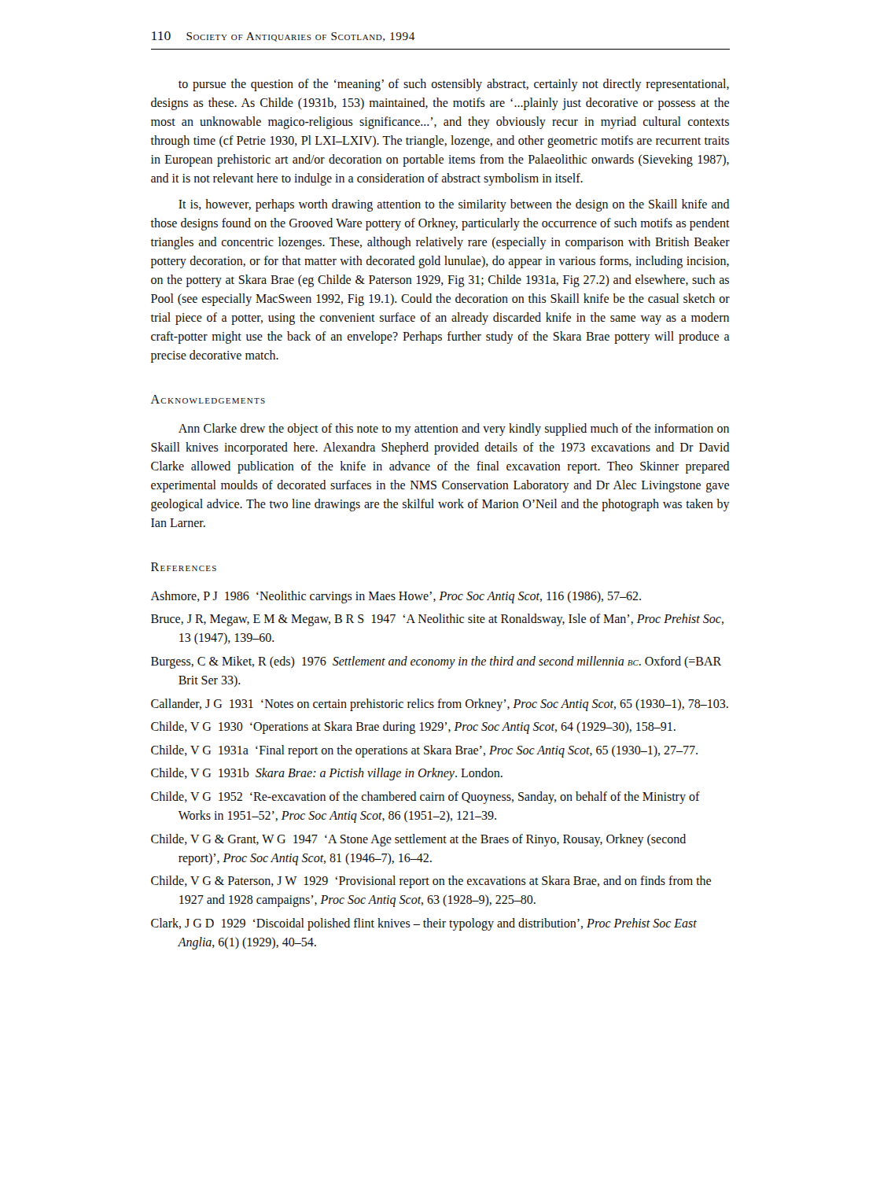110 Society of Antiquaries of Scotland, 1994
to pursue the question of the ‘meaning’ of such ostensibly abstract, certainly not directly representational, designs as these. As Childe (1931b, 153) maintained, the motifs are ‘...plainly just decorative or possess at the most an unknowable magico-religious significance...’, and they obviously recur in myriad cultural contexts through time (cf Petrie 1930, Pl LXI–LXIV). The triangle, lozenge, and other geometric motifs are recurrent traits in European prehistoric art and/or decoration on portable items from the Palaeolithic onwards (Sieveking 1987), and it is not relevant here to indulge in a consideration of abstract symbolism in itself.
It is, however, perhaps worth drawing attention to the similarity between the design on the Skaill knife and those designs found on the Grooved Ware pottery of Orkney, particularly the occurrence of such motifs as pendent triangles and concentric lozenges. These, although relatively rare (especially in comparison with British Beaker pottery decoration, or for that matter with decorated gold lunulae), do appear in various forms, including incision, on the pottery at Skara Brae (eg Childe & Paterson 1929, Fig 31; Childe 1931a, Fig 27.2) and elsewhere, such as Pool (see especially MacSween 1992, Fig 19.1). Could the decoration on this Skaill knife be the casual sketch or trial piece of a potter, using the convenient surface of an already discarded knife in the same way as a modern craft-potter might use the back of an envelope? Perhaps further study of the Skara Brae pottery will produce a precise decorative match.
Acknowledgements
Ann Clarke drew the object of this note to my attention and very kindly supplied much of the information on Skaill knives incorporated here. Alexandra Shepherd provided details of the 1973 excavations and Dr David Clarke allowed publication of the knife in advance of the final excavation report. Theo Skinner prepared experimental moulds of decorated surfaces in the NMS Conservation Laboratory and Dr Alec Livingstone gave geological advice. The two line drawings are the skilful work of Marion O’Neil and the photograph was taken by Ian Larner.
References
Ashmore, P J 1986 ‘Neolithic carvings in Maes Howe’, Proc Soc Antiq Scot, 116 (1986), 57–62.
Bruce, J R, Megaw, E M & Megaw, B R S 1947 ‘A Neolithic site at Ronaldsway, Isle of Man’, Proc Prehist Soc, 13 (1947), 139–60.
Burgess, C & Miket, R (eds) 1976 Settlement and economy in the third and second millennia bc. Oxford (=BAR Brit Ser 33).
Callander, J G 1931 ‘Notes on certain prehistoric relics from Orkney’, Proc Soc Antiq Scot, 65 (1930–1), 78–103.
Childe, V G 1930 ‘Operations at Skara Brae during 1929’, Proc Soc Antiq Scot, 64 (1929–30), 158–91.
Childe, V G 1931a ‘Final report on the operations at Skara Brae’, Proc Soc Antiq Scot, 65 (1930–1), 27–77.
Childe, V G 1931b Skara Brae: a Pictish village in Orkney. London.
Childe, V G 1952 ‘Re-excavation of the chambered cairn of Quoyness, Sanday, on behalf of the Ministry of Works in 1951–52’, Proc Soc Antiq Scot, 86 (1951–2), 121–39.
Childe, V G & Grant, W G 1947 ‘A Stone Age settlement at the Braes of Rinyo, Rousay, Orkney (second report)’, Proc Soc Antiq Scot, 81 (1946–7), 16–42.
Childe, V G & Paterson, J W 1929 ‘Provisional report on the excavations at Skara Brae, and on finds from the 1927 and 1928 campaigns’, Proc Soc Antiq Scot, 63 (1928–9), 225–80.
Clark, J G D 1929 ‘Discoidal polished flint knives – their typology and distribution’, Proc Prehist Soc East Anglia, 6(1) (1929), 40–54.